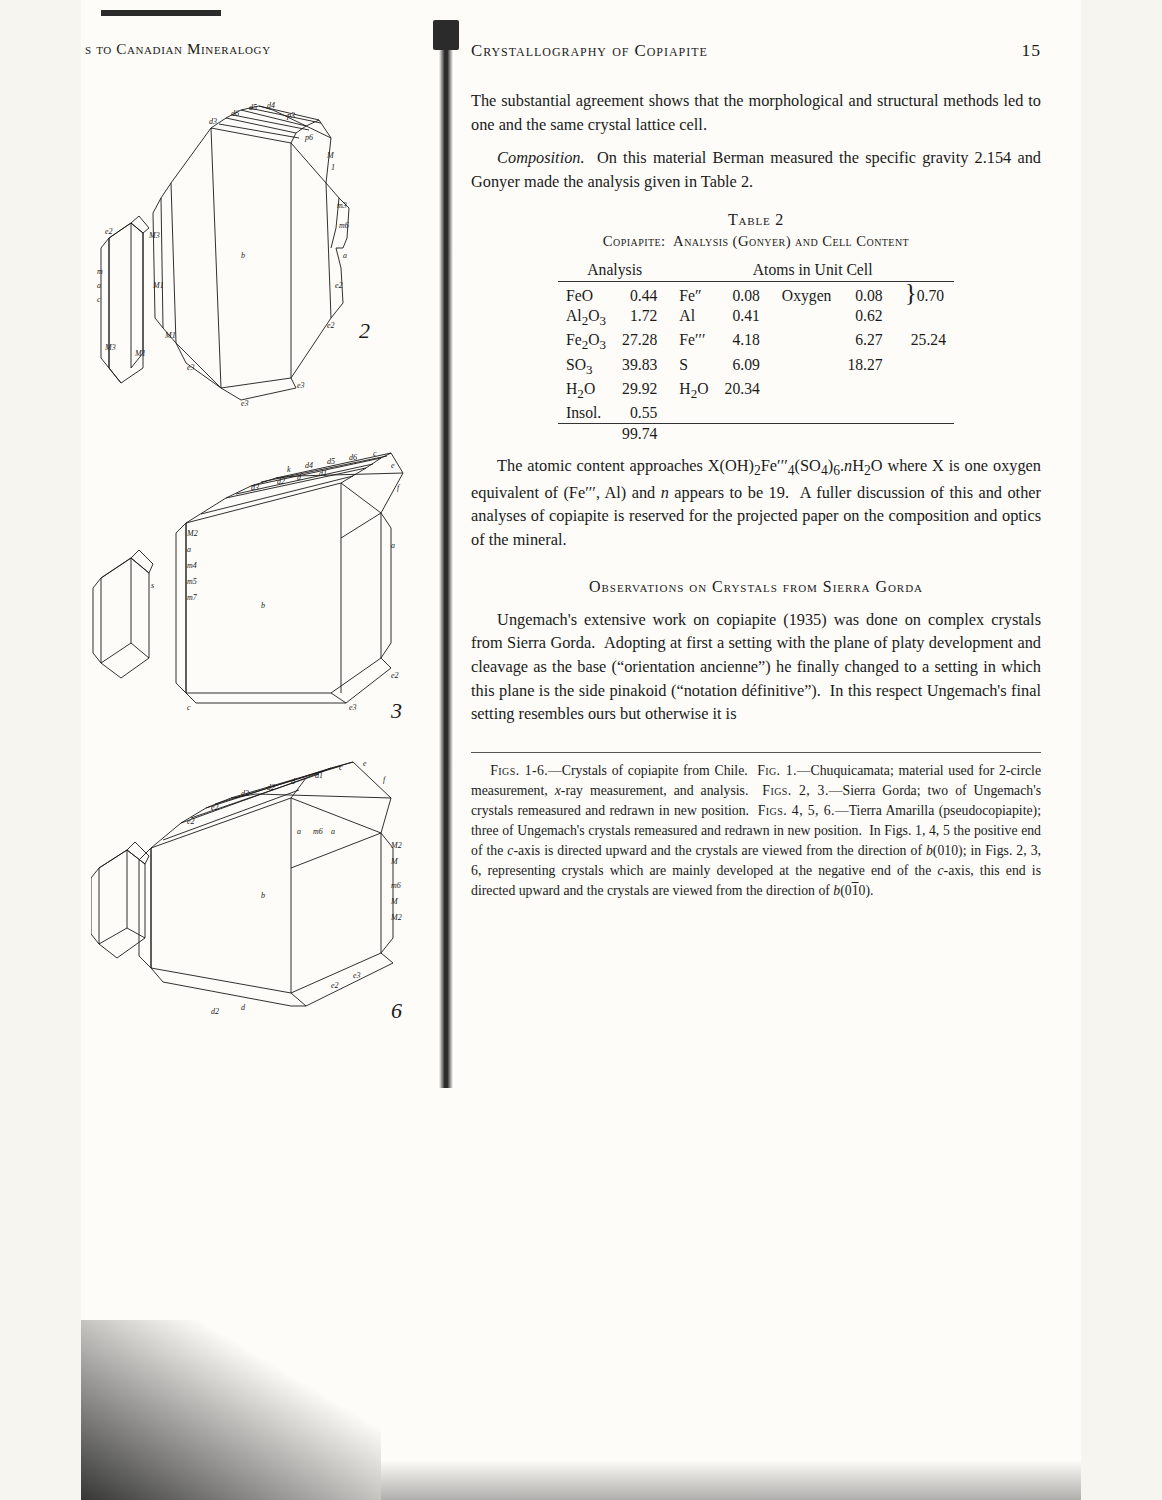​s to Canadian Mineralogy
d3 d6 d5 d4 p3 p6 M 1 m3 m6 a e2 e2 e3 e3 e3 M1 M1 M3 e2 a m c M3 M1 b 2
k d4 d5 d6 c e f d3 d2 d d1 M2 a m4 m5 m7 a e2 e3 c s b 3
d3 d2 d d1 c e f e2 e2 M2 M a m6 a m6 M M2 e3 e2 d d2 b 6
Crystallography of Copiapite 15
The substantial agreement shows that the morphological and structural methods led to one and the same crystal lattice cell.
Composition. On this material Berman measured the specific gravity 2.154 and Gonyer made the analysis given in Table 2.
Table 2
Copiapite: Analysis (Gonyer) and Cell Content
| Analysis | Atoms in Unit Cell |
| FeO | 0.44 | Fe″ | 0.08 | Oxygen | 0.08 | } 0.70 |
| Al 2 O 3 | 1.72 | Al | 0.41 | | 0.62 |
| Fe 2 O 3 | 27.28 | Fe′′′ | 4.18 | | 6.27 | 25.24 |
| SO 3 | 39.83 | S | 6.09 | | 18.27 |
| H 2 O | 29.92 | H 2 O | 20.34 | | | |
| Insol. | 0.55 | | | | | |
| | 99.74 | | | | | |
The atomic content approaches X(OH)2Fe′′′4(SO4)6.n H2O where X is one oxygen equivalent of (Fe′′′, Al) and n appears to be 19. A fuller discussion of this and other analyses of copiapite is reserved for the projected paper on the composition and optics of the mineral.
Observations on Crystals from Sierra Gorda
Ungemach's extensive work on copiapite (1935) was done on complex crystals from Sierra Gorda. Adopting at first a setting with the plane of platy development and cleavage as the base (“orientation ancienne”) he finally changed to a setting in which this plane is the side pinakoid (“notation définitive”). In this respect Ungemach's final setting resembles ours but otherwise it is
Figs. 1-6.—Crystals of copiapite from Chile. Fig. 1.—Chuquicamata; material used for 2-circle measurement, x-ray measurement, and analysis. Figs. 2, 3.—Sierra Gorda; two of Ungemach's crystals remeasured and redrawn in new position. Figs. 4, 5, 6.—Tierra Amarilla (pseudocopiapite); three of Ungemach's crystals remeasured and redrawn in new position. In Figs. 1, 4, 5 the positive end of the c-axis is directed upward and the crystals are viewed from the direction of b(010); in Figs. 2, 3, 6, representing crystals which are mainly developed at the negative end of the c-axis, this end is directed upward and the crystals are viewed from the direction of b(010).